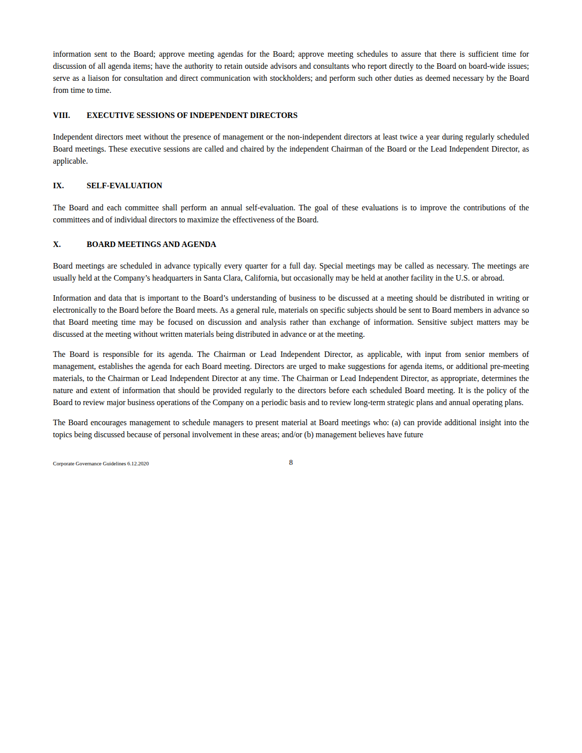information sent to the Board; approve meeting agendas for the Board; approve meeting schedules to assure that there is sufficient time for discussion of all agenda items; have the authority to retain outside advisors and consultants who report directly to the Board on board-wide issues; serve as a liaison for consultation and direct communication with stockholders; and perform such other duties as deemed necessary by the Board from time to time.
VIII. Executive Sessions of Independent Directors
Independent directors meet without the presence of management or the non-independent directors at least twice a year during regularly scheduled Board meetings. These executive sessions are called and chaired by the independent Chairman of the Board or the Lead Independent Director, as applicable.
IX. Self-Evaluation
The Board and each committee shall perform an annual self-evaluation. The goal of these evaluations is to improve the contributions of the committees and of individual directors to maximize the effectiveness of the Board.
X. Board Meetings and Agenda
Board meetings are scheduled in advance typically every quarter for a full day. Special meetings may be called as necessary. The meetings are usually held at the Company’s headquarters in Santa Clara, California, but occasionally may be held at another facility in the U.S. or abroad.
Information and data that is important to the Board’s understanding of business to be discussed at a meeting should be distributed in writing or electronically to the Board before the Board meets. As a general rule, materials on specific subjects should be sent to Board members in advance so that Board meeting time may be focused on discussion and analysis rather than exchange of information. Sensitive subject matters may be discussed at the meeting without written materials being distributed in advance or at the meeting.
The Board is responsible for its agenda. The Chairman or Lead Independent Director, as applicable, with input from senior members of management, establishes the agenda for each Board meeting. Directors are urged to make suggestions for agenda items, or additional pre-meeting materials, to the Chairman or Lead Independent Director at any time. The Chairman or Lead Independent Director, as appropriate, determines the nature and extent of information that should be provided regularly to the directors before each scheduled Board meeting. It is the policy of the Board to review major business operations of the Company on a periodic basis and to review long-term strategic plans and annual operating plans.
The Board encourages management to schedule managers to present material at Board meetings who: (a) can provide additional insight into the topics being discussed because of personal involvement in these areas; and/or (b) management believes have future
Corporate Governance Guidelines 6.12.2020 8